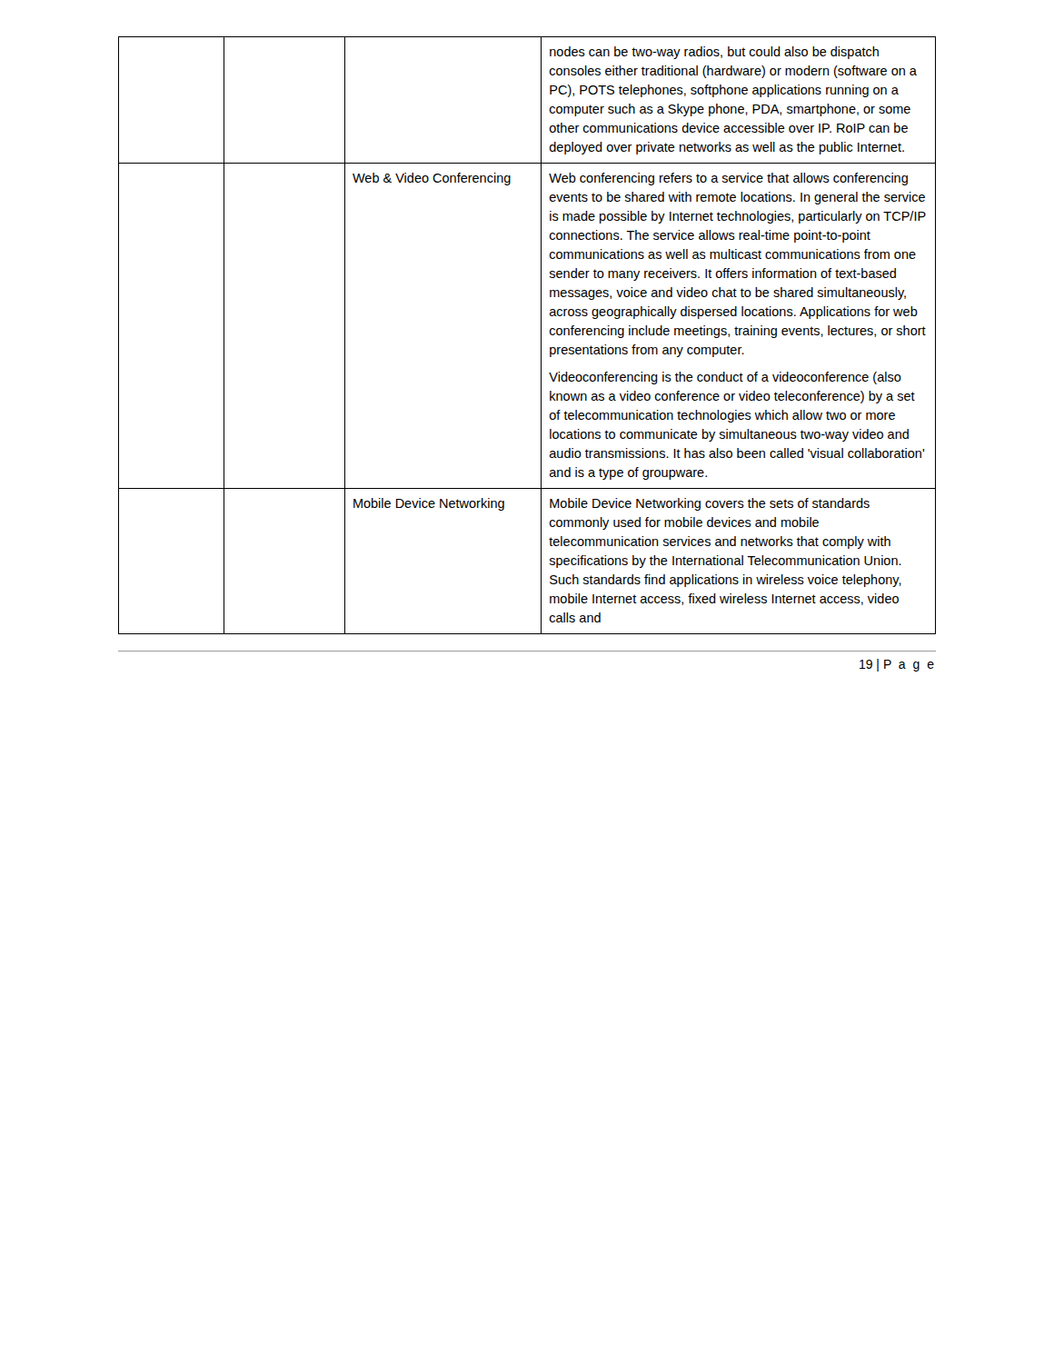| | | | nodes can be two-way radios, but could also be dispatch consoles either traditional (hardware) or modern (software on a PC), POTS telephones, softphone applications running on a computer such as a Skype phone, PDA, smartphone, or some other communications device accessible over IP. RoIP can be deployed over private networks as well as the public Internet. |
| | | Web & Video Conferencing | Web conferencing refers to a service that allows conferencing events to be shared with remote locations. In general the service is made possible by Internet technologies, particularly on TCP/IP connections. The service allows real-time point-to-point communications as well as multicast communications from one sender to many receivers. It offers information of text-based messages, voice and video chat to be shared simultaneously, across geographically dispersed locations. Applications for web conferencing include meetings, training events, lectures, or short presentations from any computer. Videoconferencing is the conduct of a videoconference (also known as a video conference or video teleconference) by a set of telecommunication technologies which allow two or more locations to communicate by simultaneous two-way video and audio transmissions. It has also been called 'visual collaboration' and is a type of groupware. |
| | | Mobile Device Networking | Mobile Device Networking covers the sets of standards commonly used for mobile devices and mobile telecommunication services and networks that comply with specifications by the International Telecommunication Union. Such standards find applications in wireless voice telephony, mobile Internet access, fixed wireless Internet access, video calls and |
19 | P a g e